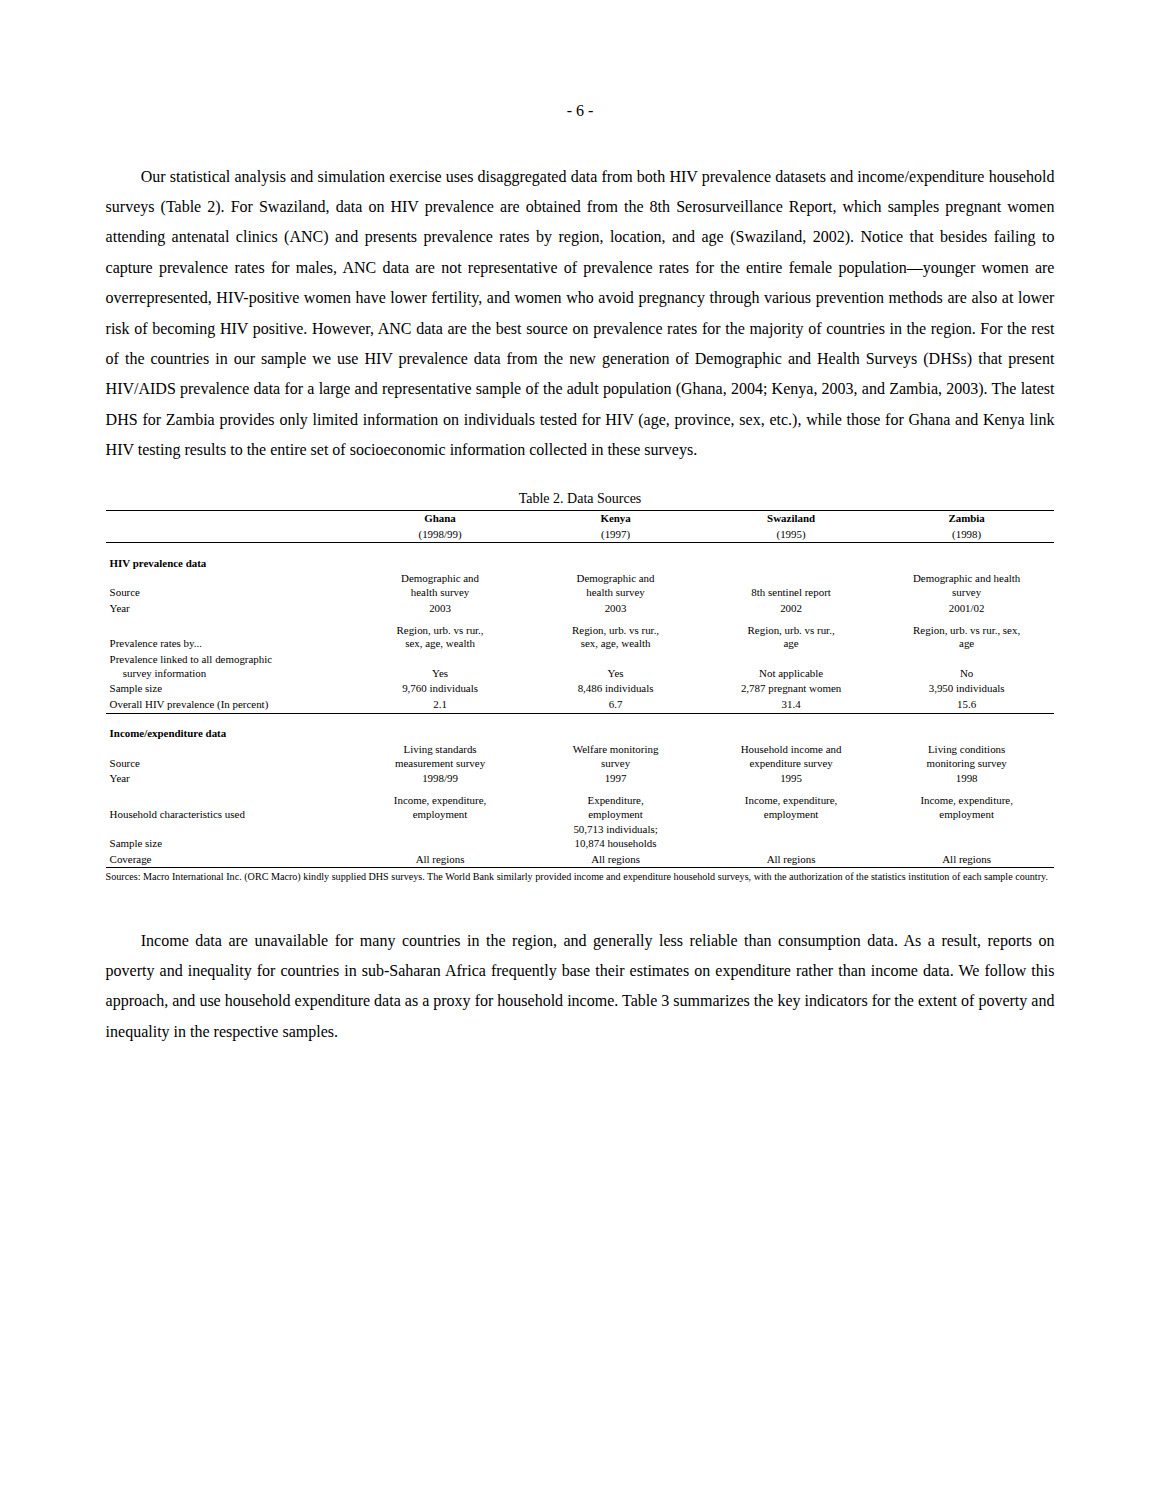- 6 -
Our statistical analysis and simulation exercise uses disaggregated data from both HIV prevalence datasets and income/expenditure household surveys (Table 2). For Swaziland, data on HIV prevalence are obtained from the 8th Serosurveillance Report, which samples pregnant women attending antenatal clinics (ANC) and presents prevalence rates by region, location, and age (Swaziland, 2002). Notice that besides failing to capture prevalence rates for males, ANC data are not representative of prevalence rates for the entire female population—younger women are overrepresented, HIV-positive women have lower fertility, and women who avoid pregnancy through various prevention methods are also at lower risk of becoming HIV positive. However, ANC data are the best source on prevalence rates for the majority of countries in the region. For the rest of the countries in our sample we use HIV prevalence data from the new generation of Demographic and Health Surveys (DHSs) that present HIV/AIDS prevalence data for a large and representative sample of the adult population (Ghana, 2004; Kenya, 2003, and Zambia, 2003). The latest DHS for Zambia provides only limited information on individuals tested for HIV (age, province, sex, etc.), while those for Ghana and Kenya link HIV testing results to the entire set of socioeconomic information collected in these surveys.
Table 2. Data Sources
| | Ghana | Kenya | Swaziland | Zambia |
| --- | --- | --- | --- | --- |
| | (1998/99) | (1997) | (1995) | (1998) |
| HIV prevalence data |
| Source | Demographic and health survey | Demographic and health survey | 8th sentinel report | Demographic and health survey |
| Year | 2003 | 2003 | 2002 | 2001/02 |
| Prevalence rates by... | Region, urb. vs rur., sex, age, wealth | Region, urb. vs rur., sex, age, wealth | Region, urb. vs rur., age | Region, urb. vs rur., sex, age |
| Prevalence linked to all demographic survey information | Yes | Yes | Not applicable | No |
| Sample size | 9,760 individuals | 8,486 individuals | 2,787 pregnant women | 3,950 individuals |
| Overall HIV prevalence (In percent) | 2.1 | 6.7 | 31.4 | 15.6 |
| Income/expenditure data |
| Source | Living standards measurement survey | Welfare monitoring survey | Household income and expenditure survey | Living conditions monitoring survey |
| Year | 1998/99 | 1997 | 1995 | 1998 |
| Household characteristics used | Income, expenditure, employment | Expenditure, employment | Income, expenditure, employment | Income, expenditure, employment |
| Sample size | | 50,713 individuals; 10,874 households | | |
| Coverage | All regions | All regions | All regions | All regions |
Sources: Macro International Inc. (ORC Macro) kindly supplied DHS surveys. The World Bank similarly provided income and expenditure household surveys, with the authorization of the statistics institution of each sample country.
Income data are unavailable for many countries in the region, and generally less reliable than consumption data. As a result, reports on poverty and inequality for countries in sub-Saharan Africa frequently base their estimates on expenditure rather than income data. We follow this approach, and use household expenditure data as a proxy for household income. Table 3 summarizes the key indicators for the extent of poverty and inequality in the respective samples.